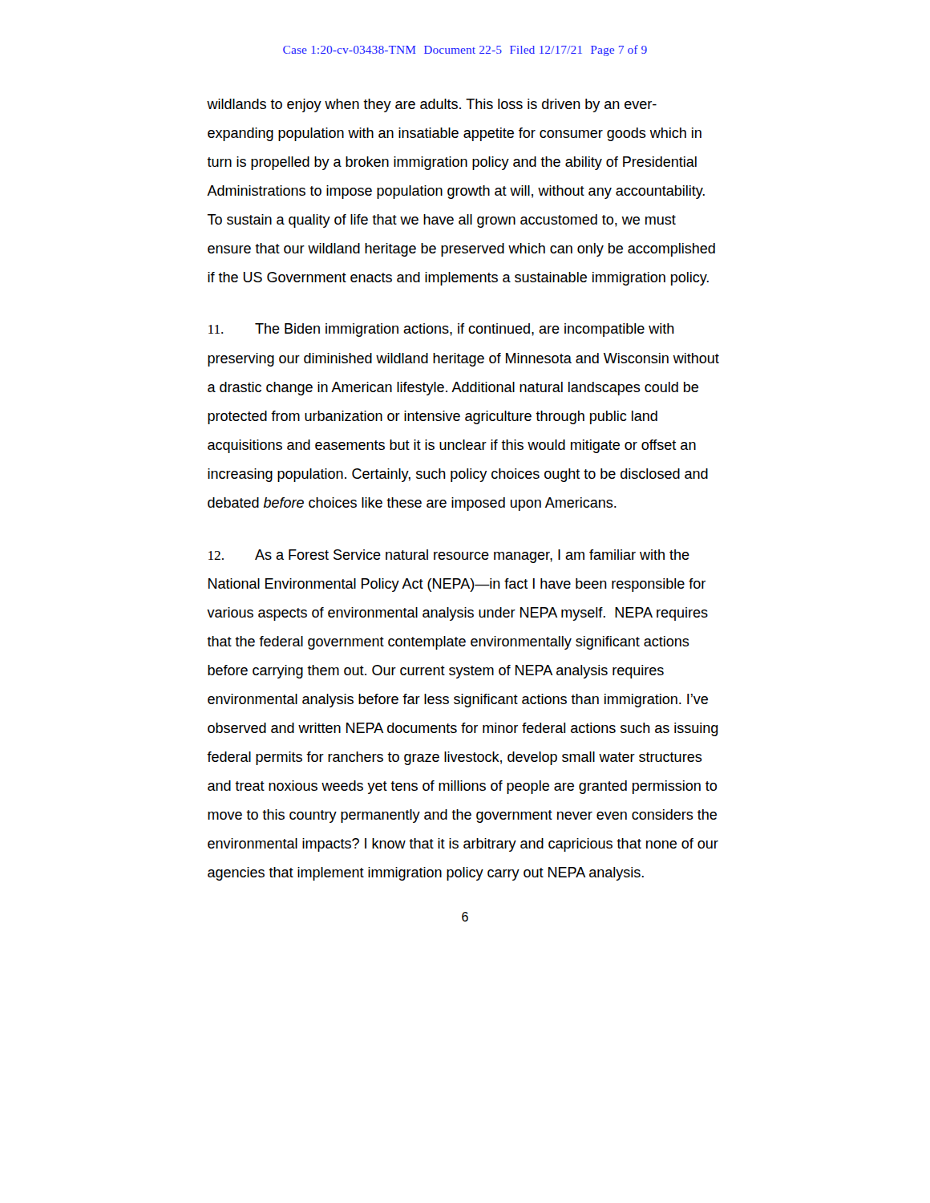Case 1:20-cv-03438-TNM Document 22-5 Filed 12/17/21 Page 7 of 9
wildlands to enjoy when they are adults. This loss is driven by an ever- expanding population with an insatiable appetite for consumer goods which in turn is propelled by a broken immigration policy and the ability of Presidential Administrations to impose population growth at will, without any accountability. To sustain a quality of life that we have all grown accustomed to, we must ensure that our wildland heritage be preserved which can only be accomplished if the US Government enacts and implements a sustainable immigration policy.
11. The Biden immigration actions, if continued, are incompatible with preserving our diminished wildland heritage of Minnesota and Wisconsin without a drastic change in American lifestyle. Additional natural landscapes could be protected from urbanization or intensive agriculture through public land acquisitions and easements but it is unclear if this would mitigate or offset an increasing population. Certainly, such policy choices ought to be disclosed and debated before choices like these are imposed upon Americans.
12. As a Forest Service natural resource manager, I am familiar with the National Environmental Policy Act (NEPA)—in fact I have been responsible for various aspects of environmental analysis under NEPA myself. NEPA requires that the federal government contemplate environmentally significant actions before carrying them out. Our current system of NEPA analysis requires environmental analysis before far less significant actions than immigration. I’ve observed and written NEPA documents for minor federal actions such as issuing federal permits for ranchers to graze livestock, develop small water structures and treat noxious weeds yet tens of millions of people are granted permission to move to this country permanently and the government never even considers the environmental impacts? I know that it is arbitrary and capricious that none of our agencies that implement immigration policy carry out NEPA analysis.
6